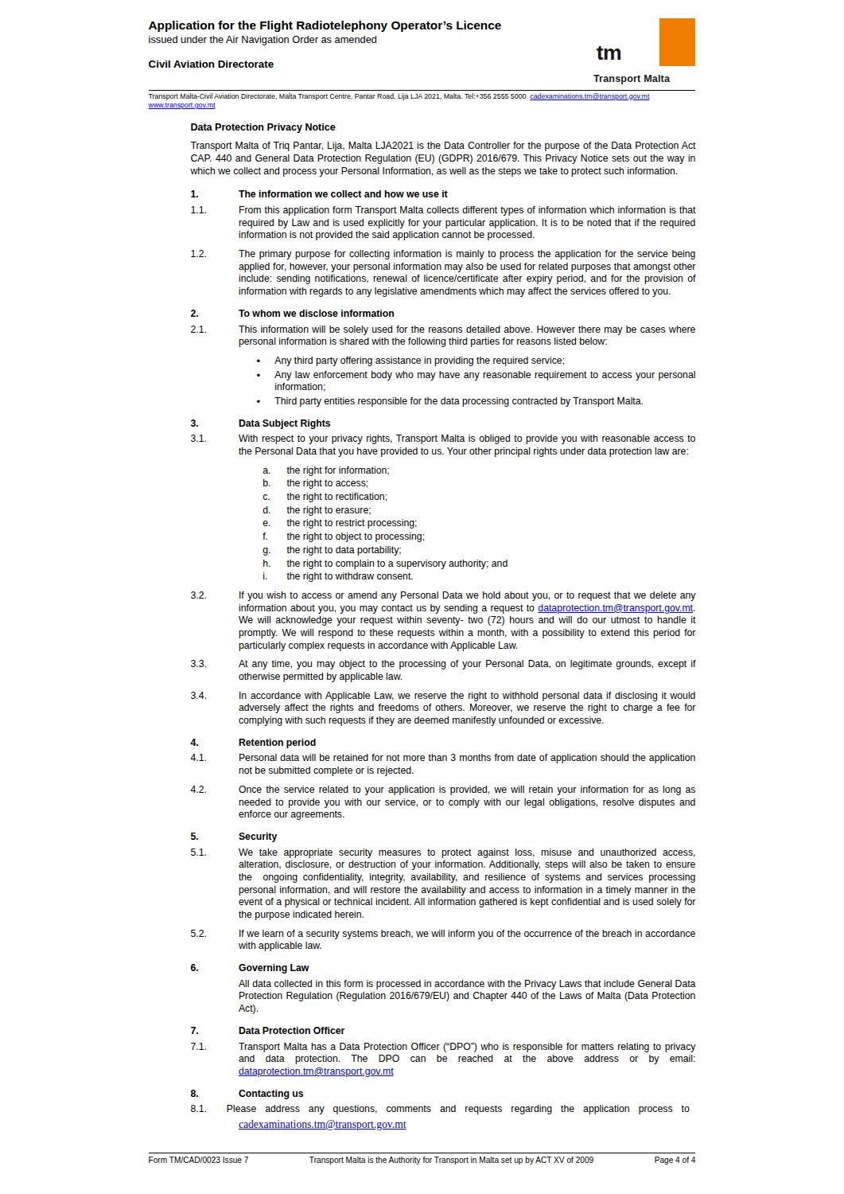Application for the Flight Radiotelephony Operator’s Licence
issued under the Air Navigation Order as amended
Civil Aviation Directorate
tm
Transport Malta
Transport Malta-Civil Aviation Directorate, Malta Transport Centre, Pantar Road, Lija LJA 2021, Malta. Tel:+356 2555 5000 cadexaminations.tm@transport.gov.mt www.transport.gov.mt
Data Protection Privacy Notice
Transport Malta of Triq Pantar, Lija, Malta LJA2021 is the Data Controller for the purpose of the Data Protection Act CAP. 440 and General Data Protection Regulation (EU) (GDPR) 2016/679. This Privacy Notice sets out the way in which we collect and process your Personal Information, as well as the steps we take to protect such information.
1. The information we collect and how we use it
1.1. From this application form Transport Malta collects different types of information which information is that required by Law and is used explicitly for your particular application. It is to be noted that if the required information is not provided the said application cannot be processed.
1.2. The primary purpose for collecting information is mainly to process the application for the service being applied for, however, your personal information may also be used for related purposes that amongst other include: sending notifications, renewal of licence/certificate after expiry period, and for the provision of information with regards to any legislative amendments which may affect the services offered to you.
2. To whom we disclose information
2.1. This information will be solely used for the reasons detailed above. However there may be cases where personal information is shared with the following third parties for reasons listed below:
Any third party offering assistance in providing the required service;
Any law enforcement body who may have any reasonable requirement to access your personal information;
Third party entities responsible for the data processing contracted by Transport Malta.
3. Data Subject Rights
3.1. With respect to your privacy rights, Transport Malta is obliged to provide you with reasonable access to the Personal Data that you have provided to us. Your other principal rights under data protection law are:
the right for information;
the right to access;
the right to rectification;
the right to erasure;
the right to restrict processing;
the right to object to processing;
the right to data portability;
the right to complain to a supervisory authority; and
the right to withdraw consent.
3.2. If you wish to access or amend any Personal Data we hold about you, or to request that we delete any information about you, you may contact us by sending a request to dataprotection.tm@transport.gov.mt. We will acknowledge your request within seventy- two (72) hours and will do our utmost to handle it promptly. We will respond to these requests within a month, with a possibility to extend this period for particularly complex requests in accordance with Applicable Law.
3.3. At any time, you may object to the processing of your Personal Data, on legitimate grounds, except if otherwise permitted by applicable law.
3.4. In accordance with Applicable Law, we reserve the right to withhold personal data if disclosing it would adversely affect the rights and freedoms of others. Moreover, we reserve the right to charge a fee for complying with such requests if they are deemed manifestly unfounded or excessive.
4. Retention period
4.1. Personal data will be retained for not more than 3 months from date of application should the application not be submitted complete or is rejected.
4.2. Once the service related to your application is provided, we will retain your information for as long as needed to provide you with our service, or to comply with our legal obligations, resolve disputes and enforce our agreements.
5. Security
5.1. We take appropriate security measures to protect against loss, misuse and unauthorized access, alteration, disclosure, or destruction of your information. Additionally, steps will also be taken to ensure the ongoing confidentiality, integrity, availability, and resilience of systems and services processing personal information, and will restore the availability and access to information in a timely manner in the event of a physical or technical incident. All information gathered is kept confidential and is used solely for the purpose indicated herein.
5.2. If we learn of a security systems breach, we will inform you of the occurrence of the breach in accordance with applicable law.
6. Governing Law
All data collected in this form is processed in accordance with the Privacy Laws that include General Data Protection Regulation (Regulation 2016/679/EU) and Chapter 440 of the Laws of Malta (Data Protection Act).
7. Data Protection Officer
7.1. Transport Malta has a Data Protection Officer (“DPO”) who is responsible for matters relating to privacy and data protection. The DPO can be reached at the above address or by email: dataprotection.tm@transport.gov.mt
8. Contacting us
8.1. Please address any questions, comments and requests regarding the application process to
cadexaminations.tm@transport.gov.mt
Form TM/CAD/0023 Issue 7
Transport Malta is the Authority for Transport in Malta set up by ACT XV of 2009
Page 4 of 4